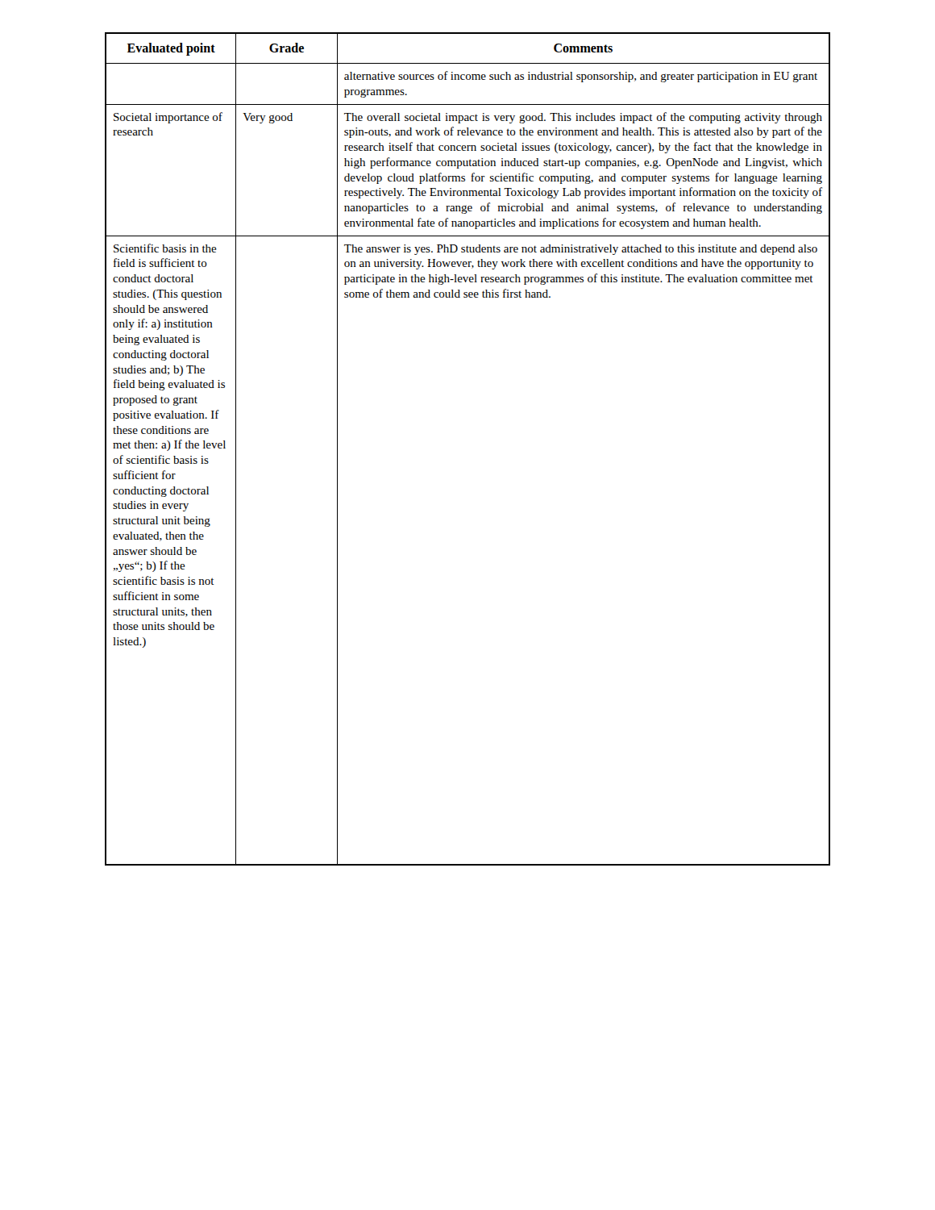| Evaluated point | Grade | Comments |
| --- | --- | --- |
| | | alternative sources of income such as industrial sponsorship, and greater participation in EU grant programmes. |
| Societal importance of research | Very good | The overall societal impact is very good. This includes impact of the computing activity through spin-outs, and work of relevance to the environment and health. This is attested also by part of the research itself that concern societal issues (toxicology, cancer), by the fact that the knowledge in high performance computation induced start-up companies, e.g. OpenNode and Lingvist, which develop cloud platforms for scientific computing, and computer systems for language learning respectively. The Environmental Toxicology Lab provides important information on the toxicity of nanoparticles to a range of microbial and animal systems, of relevance to understanding environmental fate of nanoparticles and implications for ecosystem and human health. |
| Scientific basis in the field is sufficient to conduct doctoral studies. (This question should be answered only if: a) institution being evaluated is conducting doctoral studies and; b) The field being evaluated is proposed to grant positive evaluation. If these conditions are met then: a) If the level of scientific basis is sufficient for conducting doctoral studies in every structural unit being evaluated, then the answer should be „yes“; b) If the scientific basis is not sufficient in some structural units, then those units should be listed.) | | The answer is yes. PhD students are not administratively attached to this institute and depend also on an university. However, they work there with excellent conditions and have the opportunity to participate in the high-level research programmes of this institute. The evaluation committee met some of them and could see this first hand. |